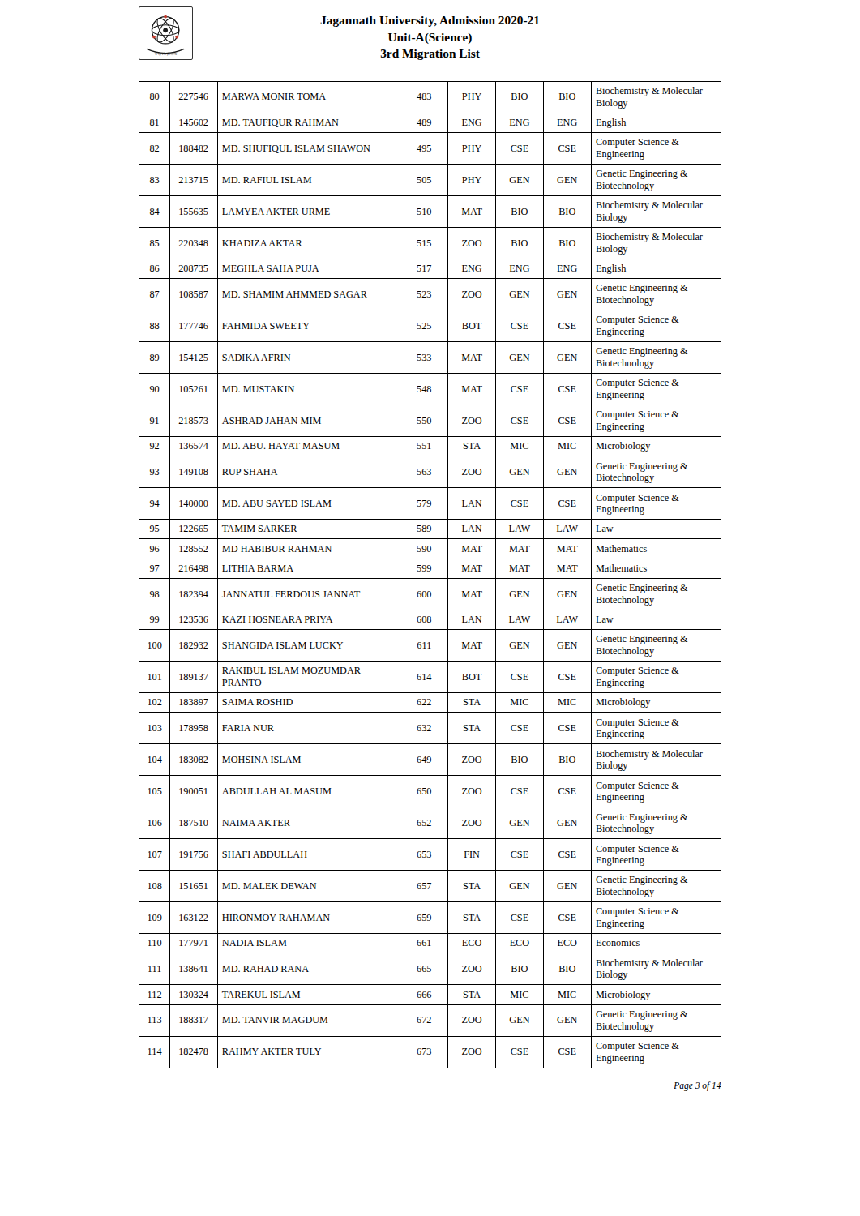জগন্নাথ বিশ্ববিদ্যালয়
Jagannath University, Admission 2020-21 Unit-A(Science) 3rd Migration List
| 80 | 227546 | MARWA MONIR TOMA | 483 | PHY | BIO | BIO | Biochemistry & Molecular Biology |
| 81 | 145602 | MD. TAUFIQUR RAHMAN | 489 | ENG | ENG | ENG | English |
| 82 | 188482 | MD. SHUFIQUL ISLAM SHAWON | 495 | PHY | CSE | CSE | Computer Science & Engineering |
| 83 | 213715 | MD. RAFIUL ISLAM | 505 | PHY | GEN | GEN | Genetic Engineering & Biotechnology |
| 84 | 155635 | LAMYEA AKTER URME | 510 | MAT | BIO | BIO | Biochemistry & Molecular Biology |
| 85 | 220348 | KHADIZA AKTAR | 515 | ZOO | BIO | BIO | Biochemistry & Molecular Biology |
| 86 | 208735 | MEGHLA SAHA PUJA | 517 | ENG | ENG | ENG | English |
| 87 | 108587 | MD. SHAMIM AHMMED SAGAR | 523 | ZOO | GEN | GEN | Genetic Engineering & Biotechnology |
| 88 | 177746 | FAHMIDA SWEETY | 525 | BOT | CSE | CSE | Computer Science & Engineering |
| 89 | 154125 | SADIKA AFRIN | 533 | MAT | GEN | GEN | Genetic Engineering & Biotechnology |
| 90 | 105261 | MD. MUSTAKIN | 548 | MAT | CSE | CSE | Computer Science & Engineering |
| 91 | 218573 | ASHRAD JAHAN MIM | 550 | ZOO | CSE | CSE | Computer Science & Engineering |
| 92 | 136574 | MD. ABU. HAYAT MASUM | 551 | STA | MIC | MIC | Microbiology |
| 93 | 149108 | RUP SHAHA | 563 | ZOO | GEN | GEN | Genetic Engineering & Biotechnology |
| 94 | 140000 | MD. ABU SAYED ISLAM | 579 | LAN | CSE | CSE | Computer Science & Engineering |
| 95 | 122665 | TAMIM SARKER | 589 | LAN | LAW | LAW | Law |
| 96 | 128552 | MD HABIBUR RAHMAN | 590 | MAT | MAT | MAT | Mathematics |
| 97 | 216498 | LITHIA BARMA | 599 | MAT | MAT | MAT | Mathematics |
| 98 | 182394 | JANNATUL FERDOUS JANNAT | 600 | MAT | GEN | GEN | Genetic Engineering & Biotechnology |
| 99 | 123536 | KAZI HOSNEARA PRIYA | 608 | LAN | LAW | LAW | Law |
| 100 | 182932 | SHANGIDA ISLAM LUCKY | 611 | MAT | GEN | GEN | Genetic Engineering & Biotechnology |
| 101 | 189137 | RAKIBUL ISLAM MOZUMDAR PRANTO | 614 | BOT | CSE | CSE | Computer Science & Engineering |
| 102 | 183897 | SAIMA ROSHID | 622 | STA | MIC | MIC | Microbiology |
| 103 | 178958 | FARIA NUR | 632 | STA | CSE | CSE | Computer Science & Engineering |
| 104 | 183082 | MOHSINA ISLAM | 649 | ZOO | BIO | BIO | Biochemistry & Molecular Biology |
| 105 | 190051 | ABDULLAH AL MASUM | 650 | ZOO | CSE | CSE | Computer Science & Engineering |
| 106 | 187510 | NAIMA AKTER | 652 | ZOO | GEN | GEN | Genetic Engineering & Biotechnology |
| 107 | 191756 | SHAFI ABDULLAH | 653 | FIN | CSE | CSE | Computer Science & Engineering |
| 108 | 151651 | MD. MALEK DEWAN | 657 | STA | GEN | GEN | Genetic Engineering & Biotechnology |
| 109 | 163122 | HIRONMOY RAHAMAN | 659 | STA | CSE | CSE | Computer Science & Engineering |
| 110 | 177971 | NADIA ISLAM | 661 | ECO | ECO | ECO | Economics |
| 111 | 138641 | MD. RAHAD RANA | 665 | ZOO | BIO | BIO | Biochemistry & Molecular Biology |
| 112 | 130324 | TAREKUL ISLAM | 666 | STA | MIC | MIC | Microbiology |
| 113 | 188317 | MD. TANVIR MAGDUM | 672 | ZOO | GEN | GEN | Genetic Engineering & Biotechnology |
| 114 | 182478 | RAHMY AKTER TULY | 673 | ZOO | CSE | CSE | Computer Science & Engineering |
Page 3 of 14